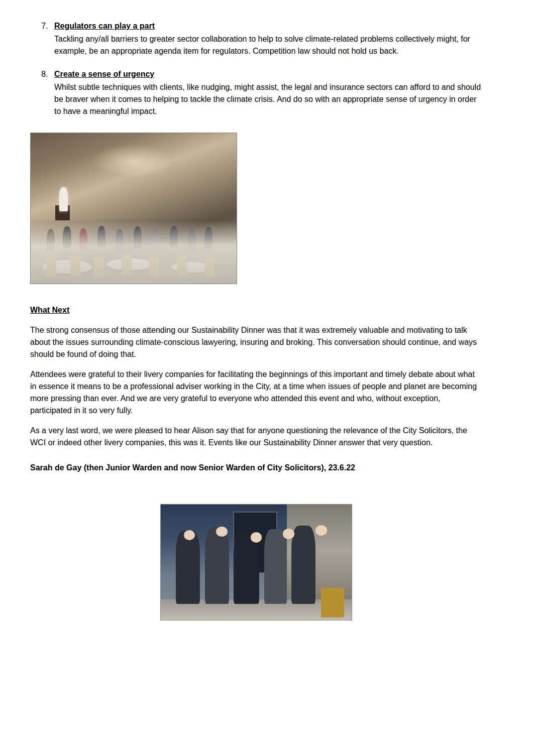Regulators can play a part
Tackling any/all barriers to greater sector collaboration to help to solve climate-related problems collectively might, for example, be an appropriate agenda item for regulators. Competition law should not hold us back.
Create a sense of urgency
Whilst subtle techniques with clients, like nudging, might assist, the legal and insurance sectors can afford to and should be braver when it comes to helping to tackle the climate crisis. And do so with an appropriate sense of urgency in order to have a meaningful impact.
What Next
The strong consensus of those attending our Sustainability Dinner was that it was extremely valuable and motivating to talk about the issues surrounding climate-conscious lawyering, insuring and broking. This conversation should continue, and ways should be found of doing that.
Attendees were grateful to their livery companies for facilitating the beginnings of this important and timely debate about what in essence it means to be a professional adviser working in the City, at a time when issues of people and planet are becoming more pressing than ever. And we are very grateful to everyone who attended this event and who, without exception, participated in it so very fully.
As a very last word, we were pleased to hear Alison say that for anyone questioning the relevance of the City Solicitors, the WCI or indeed other livery companies, this was it. Events like our Sustainability Dinner answer that very question.
Sarah de Gay (then Junior Warden and now Senior Warden of City Solicitors), 23.6.22